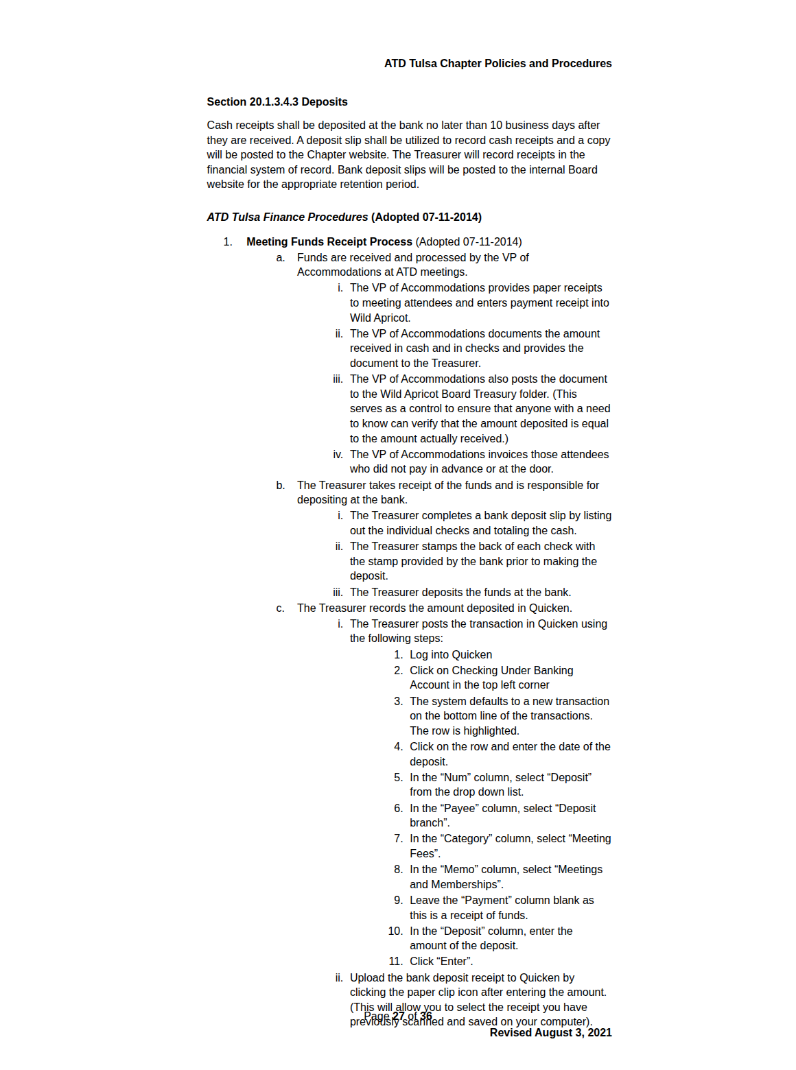ATD Tulsa Chapter Policies and Procedures
Section 20.1.3.4.3 Deposits
Cash receipts shall be deposited at the bank no later than 10 business days after they are received. A deposit slip shall be utilized to record cash receipts and a copy will be posted to the Chapter website. The Treasurer will record receipts in the financial system of record. Bank deposit slips will be posted to the internal Board website for the appropriate retention period.
ATD Tulsa Finance Procedures (Adopted 07-11-2014)
1. Meeting Funds Receipt Process (Adopted 07-11-2014)
a. Funds are received and processed by the VP of Accommodations at ATD meetings.
i. The VP of Accommodations provides paper receipts to meeting attendees and enters payment receipt into Wild Apricot.
ii. The VP of Accommodations documents the amount received in cash and in checks and provides the document to the Treasurer.
iii. The VP of Accommodations also posts the document to the Wild Apricot Board Treasury folder. (This serves as a control to ensure that anyone with a need to know can verify that the amount deposited is equal to the amount actually received.)
iv. The VP of Accommodations invoices those attendees who did not pay in advance or at the door.
b. The Treasurer takes receipt of the funds and is responsible for depositing at the bank.
i. The Treasurer completes a bank deposit slip by listing out the individual checks and totaling the cash.
ii. The Treasurer stamps the back of each check with the stamp provided by the bank prior to making the deposit.
iii. The Treasurer deposits the funds at the bank.
c. The Treasurer records the amount deposited in Quicken.
i. The Treasurer posts the transaction in Quicken using the following steps:
1. Log into Quicken
2. Click on Checking Under Banking Account in the top left corner
3. The system defaults to a new transaction on the bottom line of the transactions. The row is highlighted.
4. Click on the row and enter the date of the deposit.
5. In the “Num” column, select “Deposit” from the drop down list.
6. In the “Payee” column, select “Deposit branch”.
7. In the “Category” column, select “Meeting Fees”.
8. In the “Memo” column, select “Meetings and Memberships”.
9. Leave the “Payment” column blank as this is a receipt of funds.
10. In the “Deposit” column, enter the amount of the deposit.
11. Click “Enter”.
ii. Upload the bank deposit receipt to Quicken by clicking the paper clip icon after entering the amount. (This will allow you to select the receipt you have previously scanned and saved on your computer).
Page 27 of 36
Revised August 3, 2021